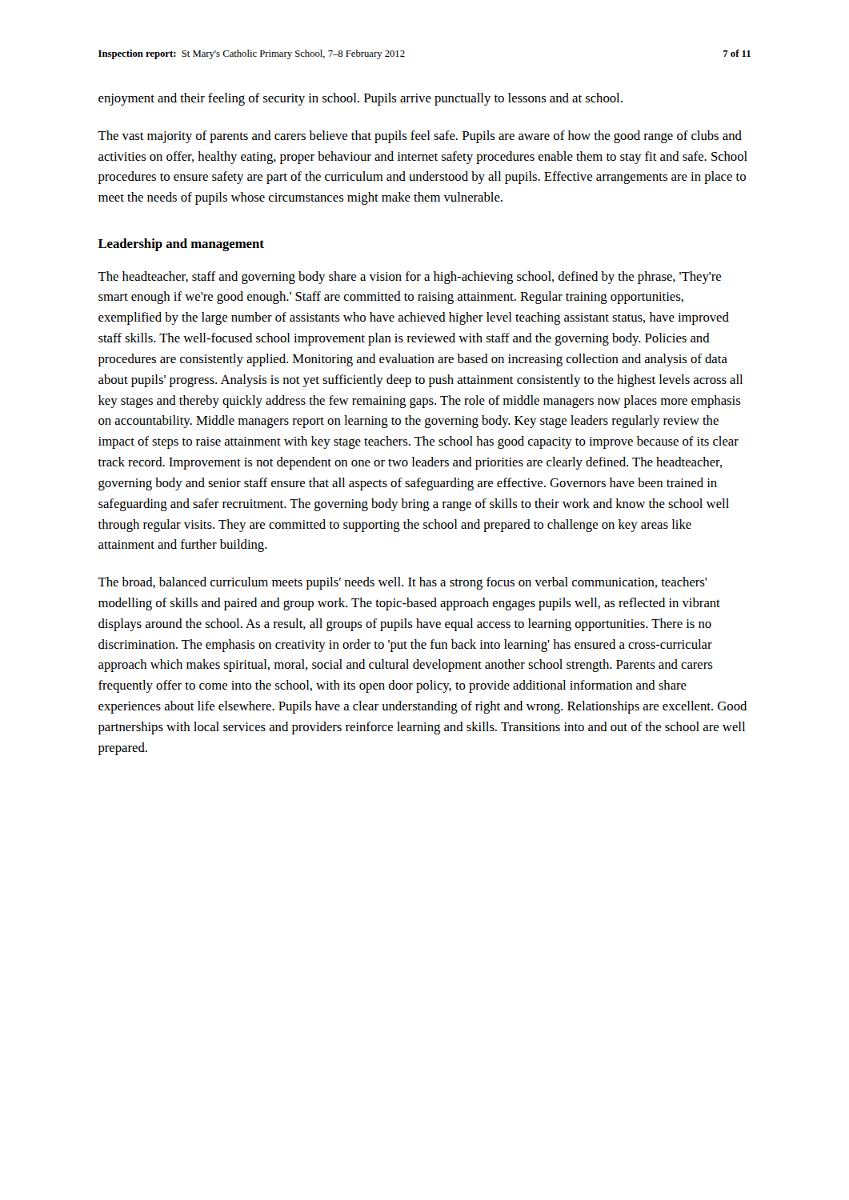Inspection report: St Mary's Catholic Primary School, 7–8 February 2012
7 of 11
enjoyment and their feeling of security in school. Pupils arrive punctually to lessons and at school.
The vast majority of parents and carers believe that pupils feel safe. Pupils are aware of how the good range of clubs and activities on offer, healthy eating, proper behaviour and internet safety procedures enable them to stay fit and safe. School procedures to ensure safety are part of the curriculum and understood by all pupils. Effective arrangements are in place to meet the needs of pupils whose circumstances might make them vulnerable.
Leadership and management
The headteacher, staff and governing body share a vision for a high-achieving school, defined by the phrase, 'They're smart enough if we're good enough.' Staff are committed to raising attainment. Regular training opportunities, exemplified by the large number of assistants who have achieved higher level teaching assistant status, have improved staff skills. The well-focused school improvement plan is reviewed with staff and the governing body. Policies and procedures are consistently applied. Monitoring and evaluation are based on increasing collection and analysis of data about pupils' progress. Analysis is not yet sufficiently deep to push attainment consistently to the highest levels across all key stages and thereby quickly address the few remaining gaps. The role of middle managers now places more emphasis on accountability. Middle managers report on learning to the governing body. Key stage leaders regularly review the impact of steps to raise attainment with key stage teachers. The school has good capacity to improve because of its clear track record. Improvement is not dependent on one or two leaders and priorities are clearly defined. The headteacher, governing body and senior staff ensure that all aspects of safeguarding are effective. Governors have been trained in safeguarding and safer recruitment. The governing body bring a range of skills to their work and know the school well through regular visits. They are committed to supporting the school and prepared to challenge on key areas like attainment and further building.
The broad, balanced curriculum meets pupils' needs well. It has a strong focus on verbal communication, teachers' modelling of skills and paired and group work. The topic-based approach engages pupils well, as reflected in vibrant displays around the school. As a result, all groups of pupils have equal access to learning opportunities. There is no discrimination. The emphasis on creativity in order to 'put the fun back into learning' has ensured a cross-curricular approach which makes spiritual, moral, social and cultural development another school strength. Parents and carers frequently offer to come into the school, with its open door policy, to provide additional information and share experiences about life elsewhere. Pupils have a clear understanding of right and wrong. Relationships are excellent. Good partnerships with local services and providers reinforce learning and skills. Transitions into and out of the school are well prepared.